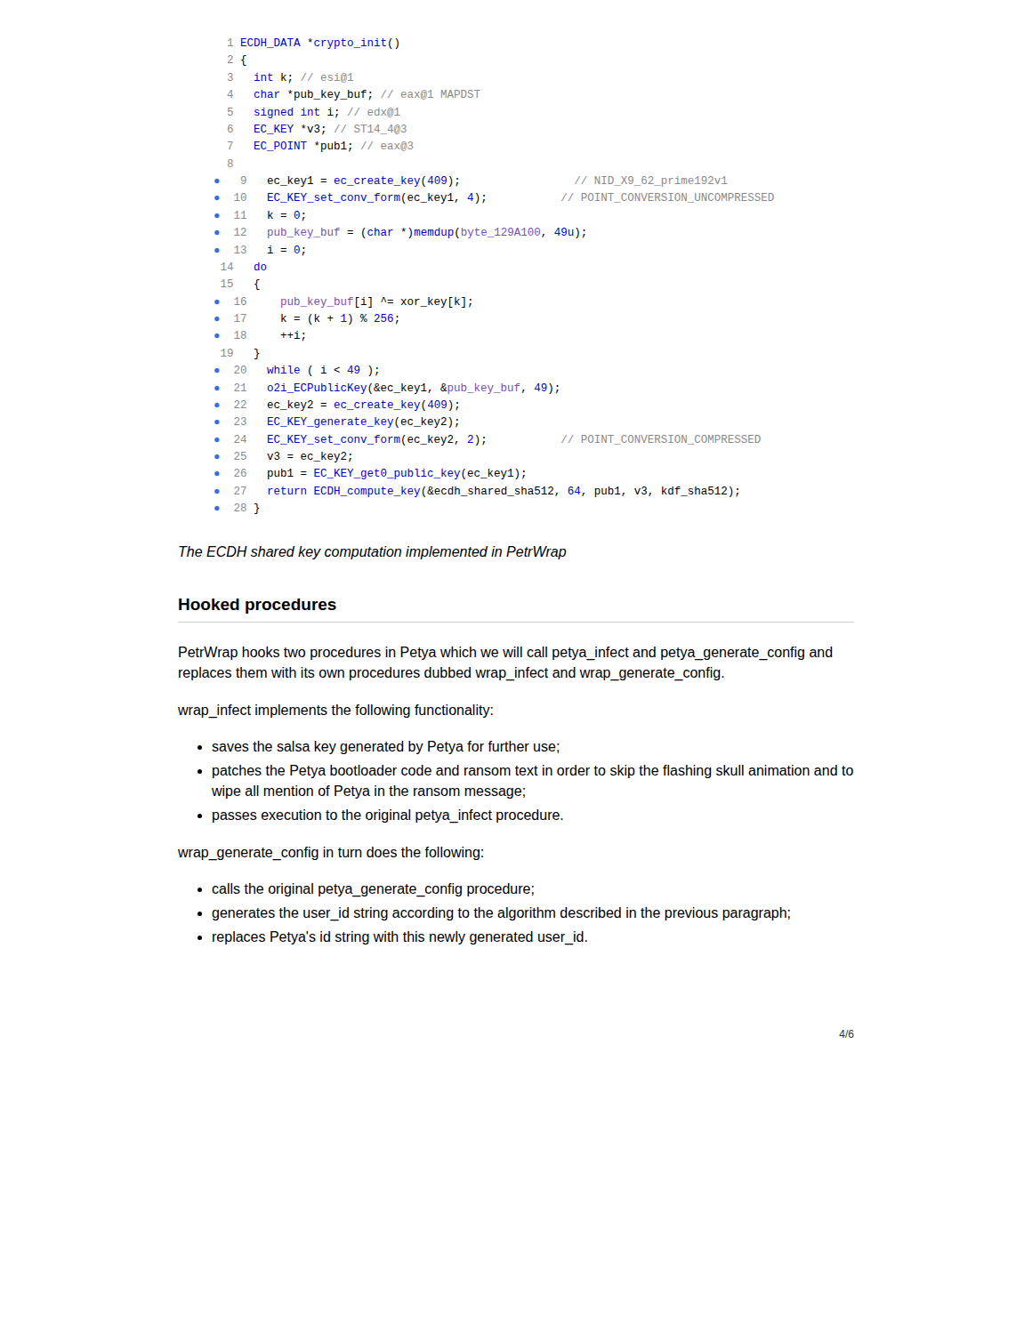1 ECDH_DATA *crypto_init()
  2 {
  3   int k; // esi@1
  4   char *pub_key_buf; // eax@1 MAPDST
  5   signed int i; // edx@1
  6   EC_KEY *v3; // ST14_4@3
  7   EC_POINT *pub1; // eax@3
  8
●   9   ec_key1 = ec_create_key(409);                 // NID_X9_62_prime192v1
●  10   EC_KEY_set_conv_form(ec_key1, 4);           // POINT_CONVERSION_UNCOMPRESSED
●  11   k = 0;
●  12   pub_key_buf = (char *)memdup(byte_129A100, 49u);
●  13   i = 0;
 14   do
 15   {
●  16     pub_key_buf[i] ^= xor_key[k];
●  17     k = (k + 1) % 256;
●  18     ++i;
 19   }
●  20   while ( i < 49 );
●  21   o2i_ECPublicKey(&ec_key1, &pub_key_buf, 49);
●  22   ec_key2 = ec_create_key(409);
●  23   EC_KEY_generate_key(ec_key2);
●  24   EC_KEY_set_conv_form(ec_key2, 2);           // POINT_CONVERSION_COMPRESSED
●  25   v3 = ec_key2;
●  26   pub1 = EC_KEY_get0_public_key(ec_key1);
●  27   return ECDH_compute_key(&ecdh_shared_sha512, 64, pub1, v3, kdf_sha512);
●  28 }
The ECDH shared key computation implemented in PetrWrap
Hooked procedures
PetrWrap hooks two procedures in Petya which we will call petya_infect and petya_generate_config and replaces them with its own procedures dubbed wrap_infect and wrap_generate_config.
wrap_infect implements the following functionality:
saves the salsa key generated by Petya for further use;
patches the Petya bootloader code and ransom text in order to skip the flashing skull animation and to wipe all mention of Petya in the ransom message;
passes execution to the original petya_infect procedure.
wrap_generate_config in turn does the following:
calls the original petya_generate_config procedure;
generates the user_id string according to the algorithm described in the previous paragraph;
replaces Petya's id string with this newly generated user_id.
4/6